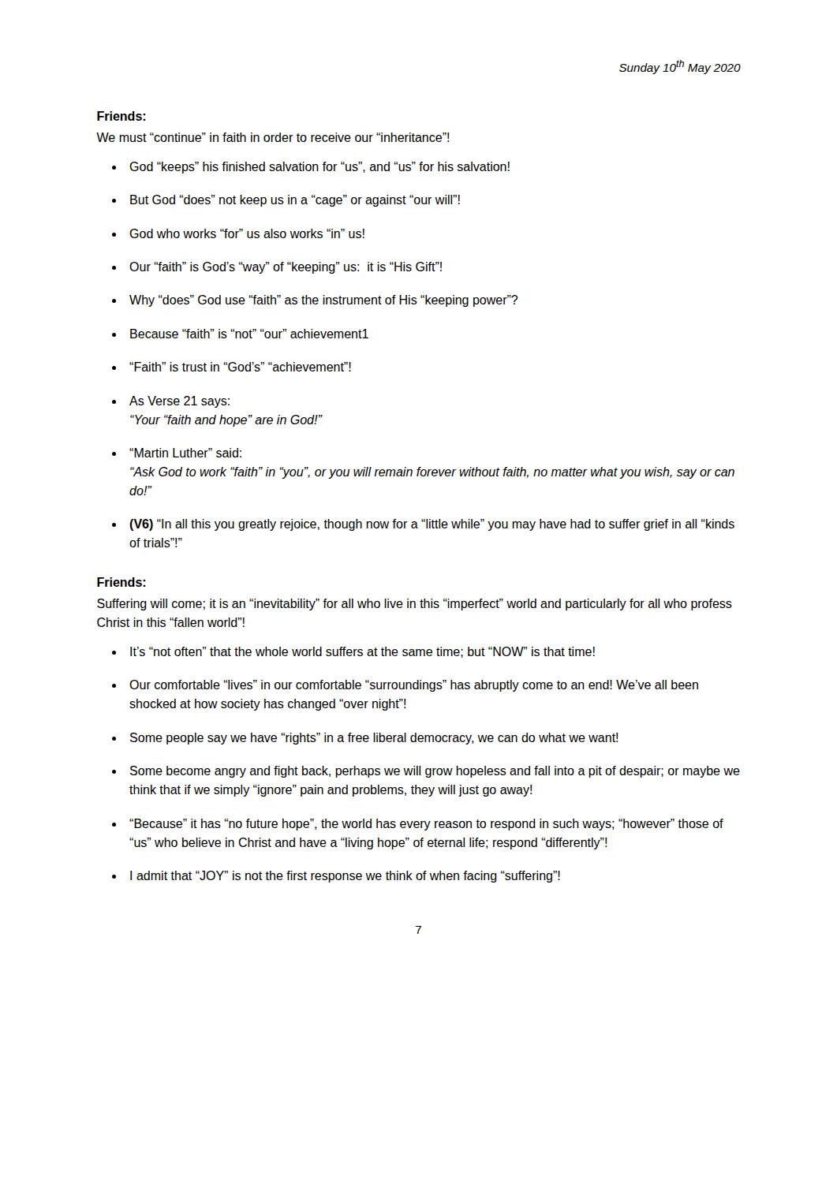Sunday 10th May 2020
Friends:
We must “continue” in faith in order to receive our “inheritance”!
God “keeps” his finished salvation for “us”, and “us” for his salvation!
But God “does” not keep us in a “cage” or against “our will”!
God who works “for” us also works “in” us!
Our “faith” is God’s “way” of “keeping” us: it is “His Gift”!
Why “does” God use “faith” as the instrument of His “keeping power”?
Because “faith” is “not” “our” achievement1
“Faith” is trust in “God’s” “achievement”!
As Verse 21 says:
“Your “faith and hope” are in God!”
“Martin Luther” said:
“Ask God to work “faith” in “you”, or you will remain forever without faith, no matter what you wish, say or can do!”
(V6) “In all this you greatly rejoice, though now for a “little while” you may have had to suffer grief in all “kinds of trials”!”
Friends:
Suffering will come; it is an “inevitability” for all who live in this “imperfect” world and particularly for all who profess Christ in this “fallen world”!
It’s “not often” that the whole world suffers at the same time; but “NOW” is that time!
Our comfortable “lives” in our comfortable “surroundings” has abruptly come to an end! We’ve all been shocked at how society has changed “over night”!
Some people say we have “rights” in a free liberal democracy, we can do what we want!
Some become angry and fight back, perhaps we will grow hopeless and fall into a pit of despair; or maybe we think that if we simply “ignore” pain and problems, they will just go away!
“Because” it has “no future hope”, the world has every reason to respond in such ways; “however” those of “us” who believe in Christ and have a “living hope” of eternal life; respond “differently”!
I admit that “JOY” is not the first response we think of when facing “suffering”!
7